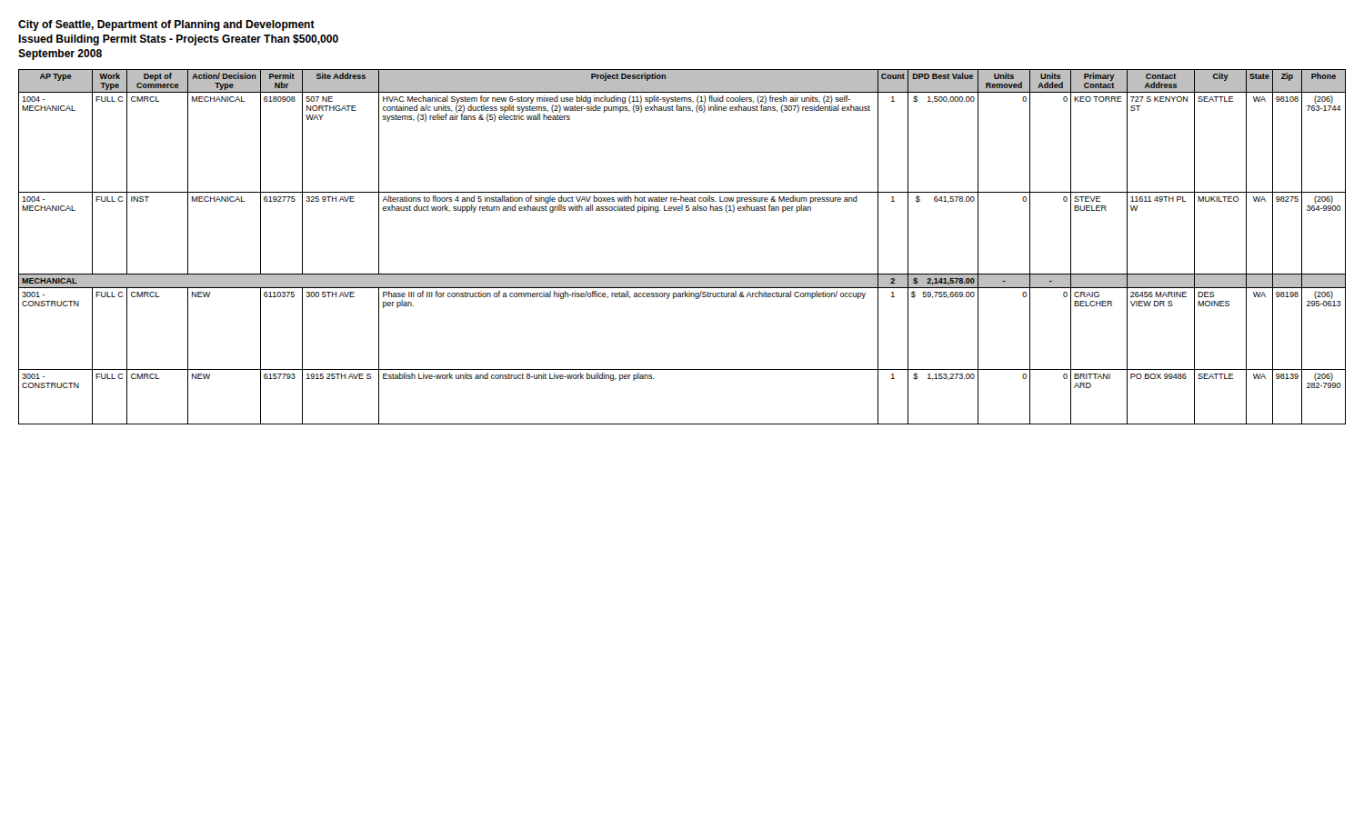City of Seattle, Department of Planning and Development
Issued Building Permit Stats - Projects Greater Than $500,000
September 2008
| AP Type | Work Type | Dept of Commerce | Action/ Decision Type | Permit Nbr | Site Address | Project Description | Count | DPD Best Value | Units Removed | Units Added | Primary Contact | Contact Address | City | State | Zip | Phone |
| --- | --- | --- | --- | --- | --- | --- | --- | --- | --- | --- | --- | --- | --- | --- | --- | --- |
| 1004 - MECHANICAL | FULL C | CMRCL | MECHANICAL | 6180908 | 507 NE NORTHGATE WAY | HVAC Mechanical System for new 6-story mixed use bldg including (11) split-systems, (1) fluid coolers, (2) fresh air units, (2) self-contained a/c units, (2) ductless split systems, (2) water-side pumps, (9) exhaust fans, (6) inline exhaust fans, (307) residential exhaust systems, (3) relief air fans & (5) electric wall heaters | 1 | $ 1,500,000.00 | 0 | 0 | KEO TORRE | 727 S KENYON ST | SEATTLE | WA | 98108 | (206) 763-1744 |
| 1004 - MECHANICAL | FULL C | INST | MECHANICAL | 6192775 | 325 9TH AVE | Alterations to floors 4 and 5 installation of single duct VAV boxes with hot water re-heat coils. Low pressure & Medium pressure and exhaust duct work, supply return and exhaust grills with all associated piping. Level 5 also has (1) exhuast fan per plan | 1 | $ 641,578.00 | 0 | 0 | STEVE BUELER | 11611 49TH PL W | MUKILTEO | WA | 98275 | (206) 364-9900 |
| MECHANICAL | 2 | $ 2,141,578.00 | - | - | | | | | | |
| 3001 - CONSTRUCTN | FULL C | CMRCL | NEW | 6110375 | 300 5TH AVE | Phase III of III for construction of a commercial high-rise/office, retail, accessory parking/Structural & Architectural Completion/ occupy per plan. | 1 | $ 59,755,669.00 | 0 | 0 | CRAIG BELCHER | 26456 MARINE VIEW DR S | DES MOINES | WA | 98198 | (206) 295-0613 |
| 3001 - CONSTRUCTN | FULL C | CMRCL | NEW | 6157793 | 1915 25TH AVE S | Establish Live-work units and construct 8-unit Live-work building, per plans. | 1 | $ 1,153,273.00 | 0 | 0 | BRITTANI ARD | PO BOX 99486 | SEATTLE | WA | 98139 | (206) 282-7990 |